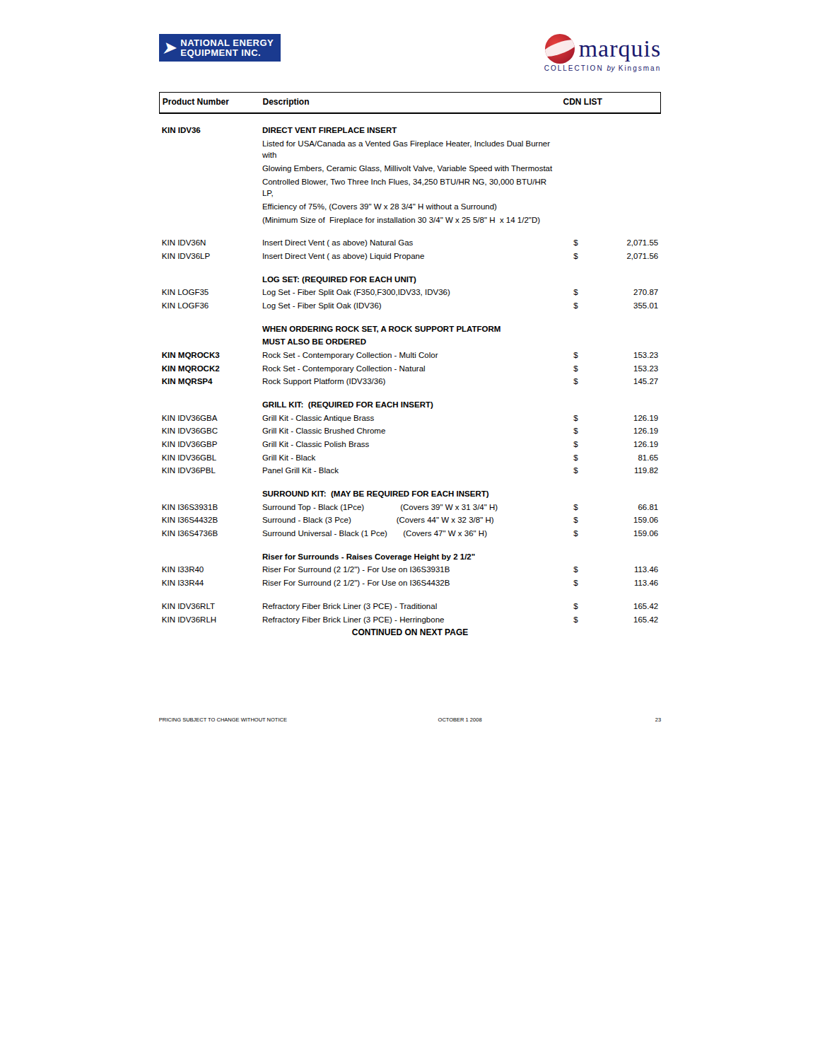➤ NATIONAL ENERGY EQUIPMENT INC.
marquis
COLLECTION by Kingsman
| Product Number | Description | CDN LIST |
| --- | --- | --- |
| KIN IDV36 | DIRECT VENT FIREPLACE INSERT | | |
| | Listed for USA/Canada as a Vented Gas Fireplace Heater, Includes Dual Burner with | | |
| | Glowing Embers, Ceramic Glass, Millivolt Valve, Variable Speed with Thermostat | | |
| | Controlled Blower, Two Three Inch Flues, 34,250 BTU/HR NG, 30,000 BTU/HR LP, | | |
| | Efficiency of 75%, (Covers 39" W x 28 3/4" H without a Surround) | | |
| | (Minimum Size of Fireplace for installation 30 3/4" W x 25 5/8" H x 14 1/2"D) | | |
| KIN IDV36N | Insert Direct Vent ( as above) Natural Gas | $ | 2,071.55 |
| KIN IDV36LP | Insert Direct Vent ( as above) Liquid Propane | $ | 2,071.56 |
| | LOG SET: (REQUIRED FOR EACH UNIT) | | |
| KIN LOGF35 | Log Set - Fiber Split Oak (F350,F300,IDV33, IDV36) | $ | 270.87 |
| KIN LOGF36 | Log Set - Fiber Split Oak (IDV36) | $ | 355.01 |
| | WHEN ORDERING ROCK SET, A ROCK SUPPORT PLATFORM | | |
| | MUST ALSO BE ORDERED | | |
| KIN MQROCK3 | Rock Set - Contemporary Collection - Multi Color | $ | 153.23 |
| KIN MQROCK2 | Rock Set - Contemporary Collection - Natural | $ | 153.23 |
| KIN MQRSP4 | Rock Support Platform (IDV33/36) | $ | 145.27 |
| | GRILL KIT: (REQUIRED FOR EACH INSERT) | | |
| KIN IDV36GBA | Grill Kit - Classic Antique Brass | $ | 126.19 |
| KIN IDV36GBC | Grill Kit - Classic Brushed Chrome | $ | 126.19 |
| KIN IDV36GBP | Grill Kit - Classic Polish Brass | $ | 126.19 |
| KIN IDV36GBL | Grill Kit - Black | $ | 81.65 |
| KIN IDV36PBL | Panel Grill Kit - Black | $ | 119.82 |
| | SURROUND KIT: (MAY BE REQUIRED FOR EACH INSERT) | | |
| KIN I36S3931B | Surround Top - Black (1Pce) (Covers 39" W x 31 3/4" H) | $ | 66.81 |
| KIN I36S4432B | Surround - Black (3 Pce) (Covers 44" W x 32 3/8" H) | $ | 159.06 |
| KIN I36S4736B | Surround Universal - Black (1 Pce) (Covers 47" W x 36" H) | $ | 159.06 |
| | Riser for Surrounds - Raises Coverage Height by 2 1/2" | | |
| KIN I33R40 | Riser For Surround (2 1/2") - For Use on I36S3931B | $ | 113.46 |
| KIN I33R44 | Riser For Surround (2 1/2") - For Use on I36S4432B | $ | 113.46 |
| KIN IDV36RLT | Refractory Fiber Brick Liner (3 PCE) - Traditional | $ | 165.42 |
| KIN IDV36RLH | Refractory Fiber Brick Liner (3 PCE) - Herringbone | $ | 165.42 |
| CONTINUED ON NEXT PAGE |
PRICING SUBJECT TO CHANGE WITHOUT NOTICE
OCTOBER 1 2008
23